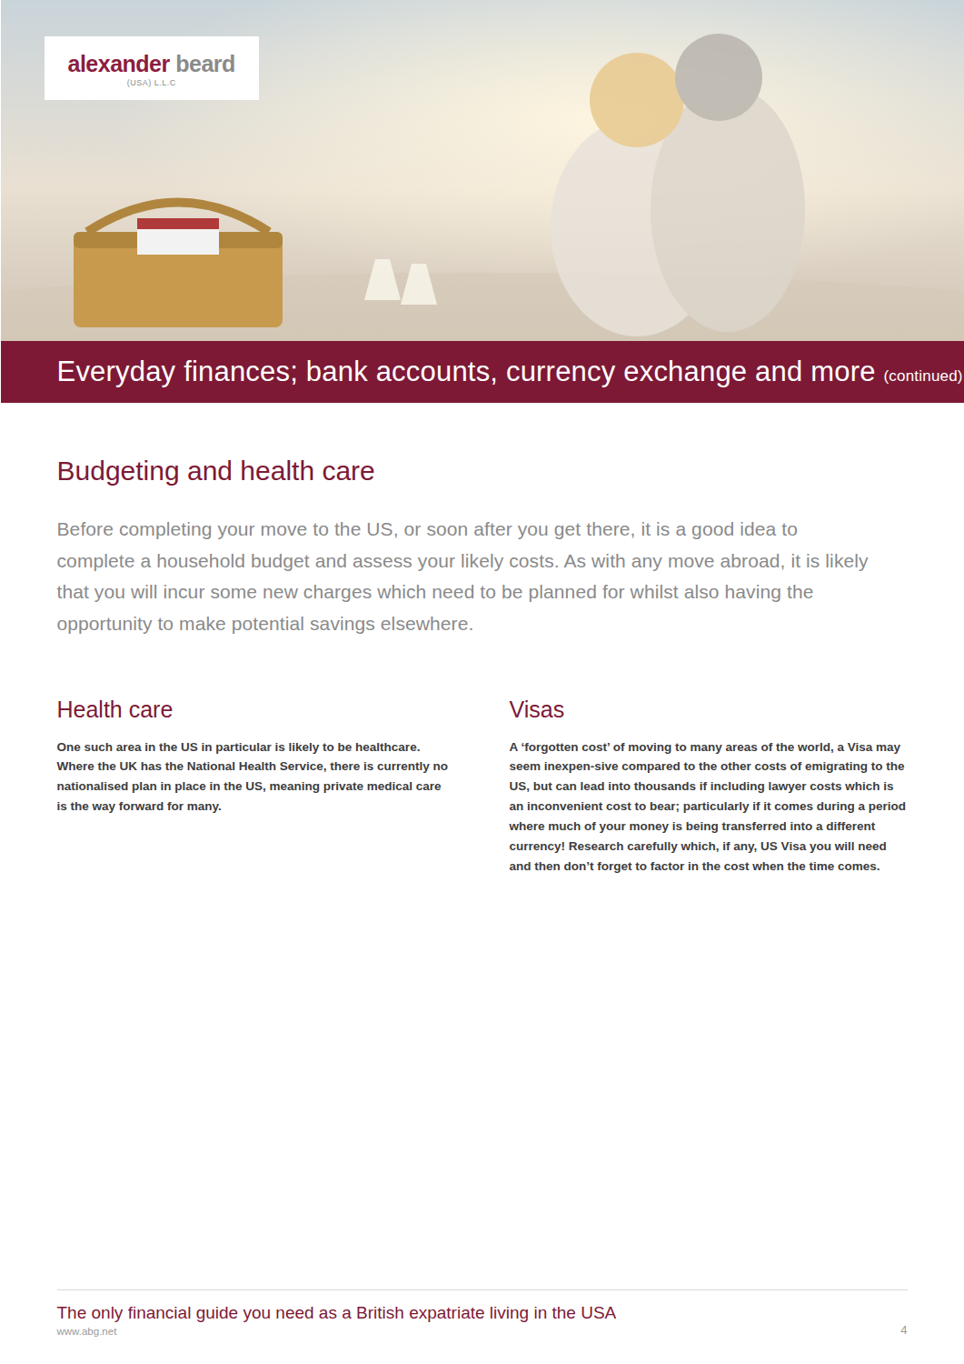alexander beard
(USA) L.L.C
Everyday finances; bank accounts, currency exchange and more (continued)
Budgeting and health care
Before completing your move to the US, or soon after you get there, it is a good idea to complete a household budget and assess your likely costs. As with any move abroad, it is likely that you will incur some new charges which need to be planned for whilst also having the opportunity to make potential savings elsewhere.
Health care
One such area in the US in particular is likely to be healthcare. Where the UK has the National Health Service, there is currently no nationalised plan in place in the US, meaning private medical care is the way forward for many.
Visas
A ‘forgotten cost’ of moving to many areas of the world, a Visa may seem inexpen-sive compared to the other costs of emigrating to the US, but can lead into thousands if including lawyer costs which is an inconvenient cost to bear; particularly if it comes during a period where much of your money is being transferred into a different currency! Research carefully which, if any, US Visa you will need and then don’t forget to factor in the cost when the time comes.
The only financial guide you need as a British expatriate living in the USA
www.abg.net
4